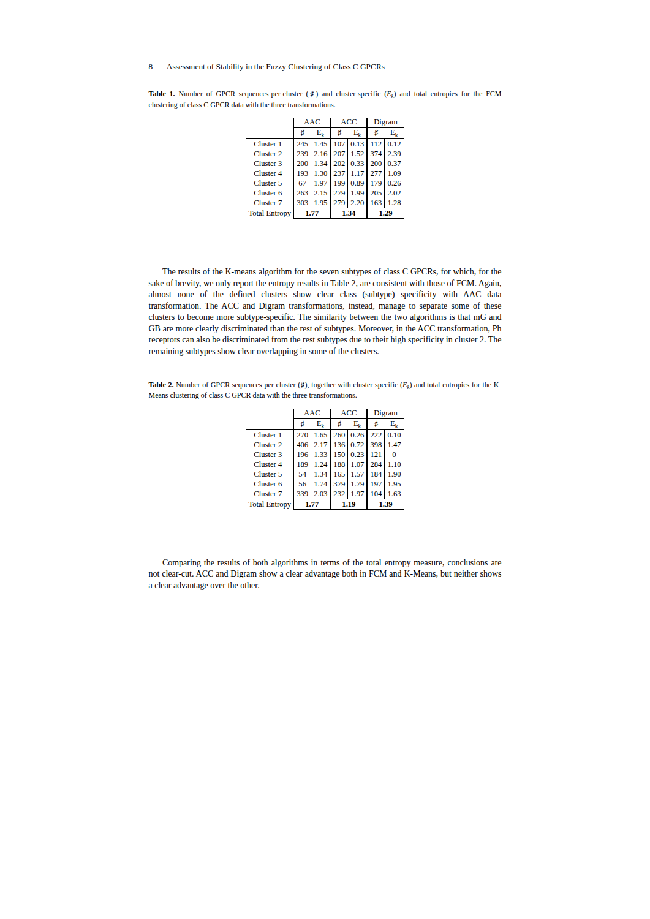8 Assessment of Stability in the Fuzzy Clustering of Class C GPCRs
Table 1. Number of GPCR sequences-per-cluster (♯) and cluster-specific (Ek) and total entropies for the FCM clustering of class C GPCR data with the three transformations.
| | AAC | ACC | Digram |
| | ♯ | E k | ♯ | E k | ♯ | E k |
| Cluster 1 | 245 | 1.45 | 107 | 0.13 | 112 | 0.12 |
| Cluster 2 | 239 | 2.16 | 207 | 1.52 | 374 | 2.39 |
| Cluster 3 | 200 | 1.34 | 202 | 0.33 | 200 | 0.37 |
| Cluster 4 | 193 | 1.30 | 237 | 1.17 | 277 | 1.09 |
| Cluster 5 | 67 | 1.97 | 199 | 0.89 | 179 | 0.26 |
| Cluster 6 | 263 | 2.15 | 279 | 1.99 | 205 | 2.02 |
| Cluster 7 | 303 | 1.95 | 279 | 2.20 | 163 | 1.28 |
| Total Entropy | 1.77 | 1.34 | 1.29 |
The results of the K-means algorithm for the seven subtypes of class C GPCRs, for which, for the sake of brevity, we only report the entropy results in Table 2, are consistent with those of FCM. Again, almost none of the defined clusters show clear class (subtype) specificity with AAC data transformation. The ACC and Digram transformations, instead, manage to separate some of these clusters to become more subtype-specific. The similarity between the two algorithms is that mG and GB are more clearly discriminated than the rest of subtypes. Moreover, in the ACC transformation, Ph receptors can also be discriminated from the rest subtypes due to their high specificity in cluster 2. The remaining subtypes show clear overlapping in some of the clusters.
Table 2. Number of GPCR sequences-per-cluster (♯), together with cluster-specific (Ek) and total entropies for the K-Means clustering of class C GPCR data with the three transformations.
| | AAC | ACC | Digram |
| | ♯ | E k | ♯ | E k | ♯ | E k |
| Cluster 1 | 270 | 1.65 | 260 | 0.26 | 222 | 0.10 |
| Cluster 2 | 406 | 2.17 | 136 | 0.72 | 398 | 1.47 |
| Cluster 3 | 196 | 1.33 | 150 | 0.23 | 121 | 0 |
| Cluster 4 | 189 | 1.24 | 188 | 1.07 | 284 | 1.10 |
| Cluster 5 | 54 | 1.34 | 165 | 1.57 | 184 | 1.90 |
| Cluster 6 | 56 | 1.74 | 379 | 1.79 | 197 | 1.95 |
| Cluster 7 | 339 | 2.03 | 232 | 1.97 | 104 | 1.63 |
| Total Entropy | 1.77 | 1.19 | 1.39 |
Comparing the results of both algorithms in terms of the total entropy measure, conclusions are not clear-cut. ACC and Digram show a clear advantage both in FCM and K-Means, but neither shows a clear advantage over the other.